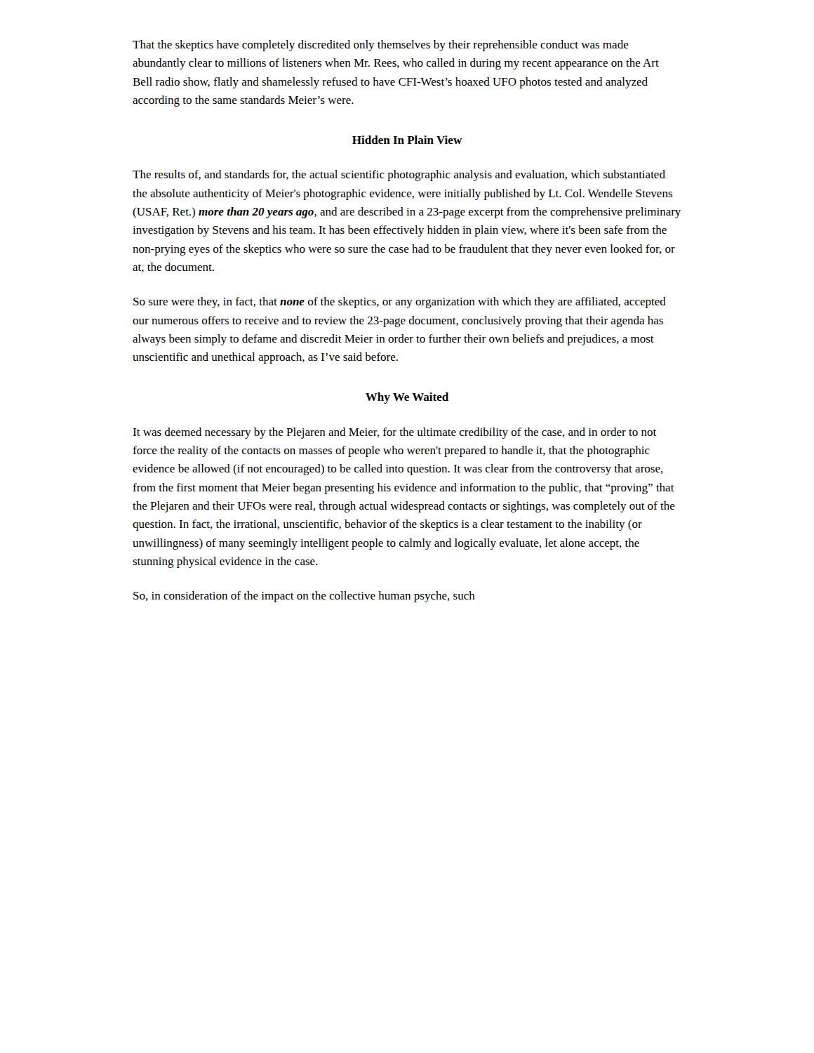That the skeptics have completely discredited only themselves by their reprehensible conduct was made abundantly clear to millions of listeners when Mr. Rees, who called in during my recent appearance on the Art Bell radio show, flatly and shamelessly refused to have CFI-West’s hoaxed UFO photos tested and analyzed according to the same standards Meier’s were.
Hidden In Plain View
The results of, and standards for, the actual scientific photographic analysis and evaluation, which substantiated the absolute authenticity of Meier's photographic evidence, were initially published by Lt. Col. Wendelle Stevens (USAF, Ret.) more than 20 years ago, and are described in a 23-page excerpt from the comprehensive preliminary investigation by Stevens and his team. It has been effectively hidden in plain view, where it's been safe from the non-prying eyes of the skeptics who were so sure the case had to be fraudulent that they never even looked for, or at, the document.
So sure were they, in fact, that none of the skeptics, or any organization with which they are affiliated, accepted our numerous offers to receive and to review the 23-page document, conclusively proving that their agenda has always been simply to defame and discredit Meier in order to further their own beliefs and prejudices, a most unscientific and unethical approach, as I’ve said before.
Why We Waited
It was deemed necessary by the Plejaren and Meier, for the ultimate credibility of the case, and in order to not force the reality of the contacts on masses of people who weren't prepared to handle it, that the photographic evidence be allowed (if not encouraged) to be called into question. It was clear from the controversy that arose, from the first moment that Meier began presenting his evidence and information to the public, that “proving” that the Plejaren and their UFOs were real, through actual widespread contacts or sightings, was completely out of the question. In fact, the irrational, unscientific, behavior of the skeptics is a clear testament to the inability (or unwillingness) of many seemingly intelligent people to calmly and logically evaluate, let alone accept, the stunning physical evidence in the case.
So, in consideration of the impact on the collective human psyche, such